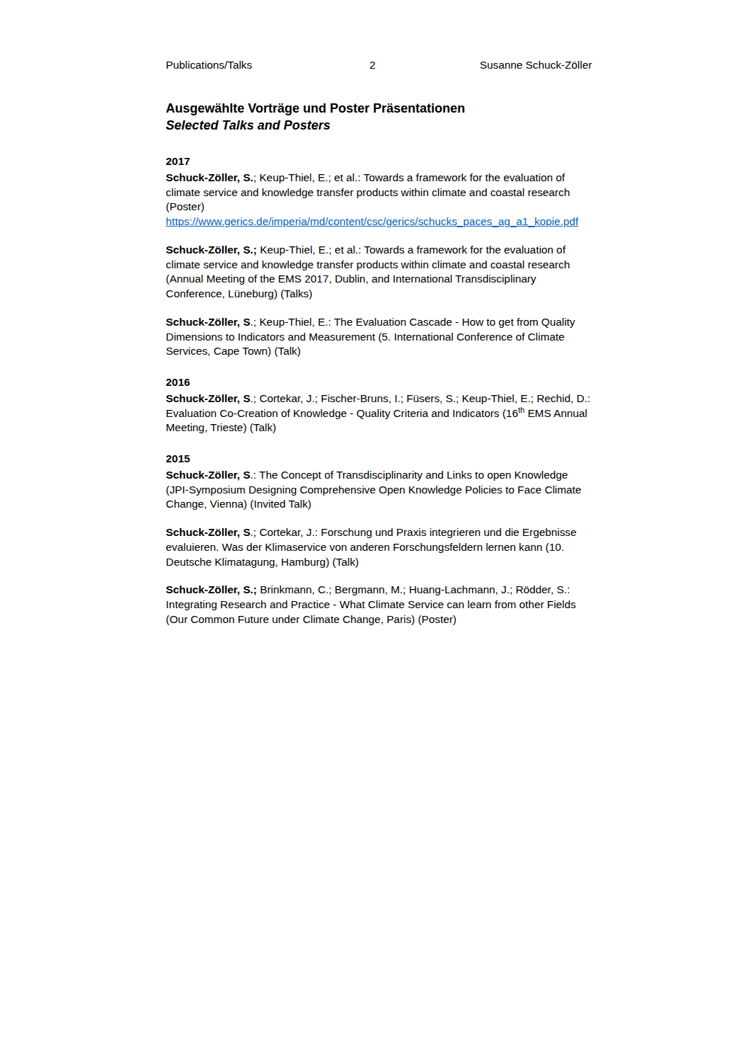Publications/Talks
2
Susanne Schuck-Zöller
Ausgewählte Vorträge und Poster Präsentationen Selected Talks and Posters
2017
Schuck-Zöller, S.; Keup-Thiel, E.; et al.: Towards a framework for the evaluation of climate service and knowledge transfer products within climate and coastal research (Poster)
https://www.gerics.de/imperia/md/content/csc/gerics/schucks_paces_ag_a1_kopie.pdf
Schuck-Zöller, S.; Keup-Thiel, E.; et al.: Towards a framework for the evaluation of climate service and knowledge transfer products within climate and coastal research (Annual Meeting of the EMS 2017, Dublin, and International Transdisciplinary Conference, Lüneburg) (Talks)
Schuck-Zöller, S.; Keup-Thiel, E.: The Evaluation Cascade - How to get from Quality Dimensions to Indicators and Measurement (5. International Conference of Climate Services, Cape Town) (Talk)
2016
Schuck-Zöller, S.; Cortekar, J.; Fischer-Bruns, I.; Füsers, S.; Keup-Thiel, E.; Rechid, D.:
Evaluation Co-Creation of Knowledge - Quality Criteria and Indicators (16th EMS Annual Meeting, Trieste) (Talk)
2015
Schuck-Zöller, S.: The Concept of Transdisciplinarity and Links to open Knowledge (JPI-Symposium Designing Comprehensive Open Knowledge Policies to Face Climate Change, Vienna) (Invited Talk)
Schuck-Zöller, S.; Cortekar, J.: Forschung und Praxis integrieren und die Ergebnisse evaluieren. Was der Klimaservice von anderen Forschungsfeldern lernen kann (10. Deutsche Klimatagung, Hamburg) (Talk)
Schuck-Zöller, S.; Brinkmann, C.; Bergmann, M.; Huang-Lachmann, J.; Rödder, S.: Integrating Research and Practice - What Climate Service can learn from other Fields (Our Common Future under Climate Change, Paris) (Poster)